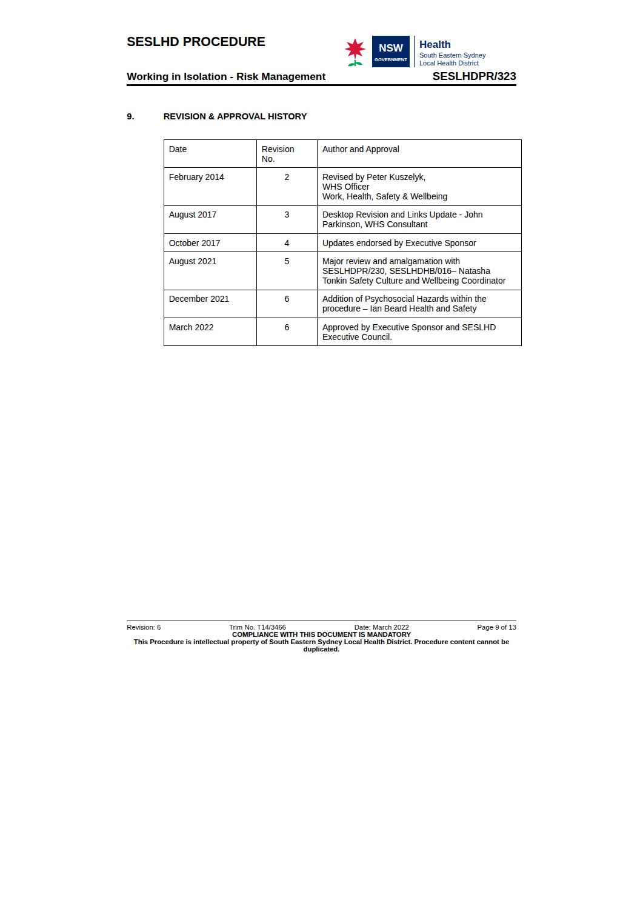SESLHD PROCEDURE
NSW GOVERNMENT Health South Eastern Sydney Local Health District
Working in Isolation - Risk Management
SESLHDPR/323
9. REVISION & APPROVAL HISTORY
| Date | Revision No. | Author and Approval |
| February 2014 | 2 | Revised by Peter Kuszelyk, WHS Officer Work, Health, Safety & Wellbeing |
| August 2017 | 3 | Desktop Revision and Links Update - John Parkinson, WHS Consultant |
| October 2017 | 4 | Updates endorsed by Executive Sponsor |
| August 2021 | 5 | Major review and amalgamation with SESLHDPR/230, SESLHDHB/016– Natasha Tonkin Safety Culture and Wellbeing Coordinator |
| December 2021 | 6 | Addition of Psychosocial Hazards within the procedure – Ian Beard Health and Safety |
| March 2022 | 6 | Approved by Executive Sponsor and SESLHD Executive Council. |
Revision: 6 Trim No. T14/3466 Date: March 2022 Page 9 of 13
COMPLIANCE WITH THIS DOCUMENT IS MANDATORY
This Procedure is intellectual property of South Eastern Sydney Local Health District. Procedure content cannot be duplicated.